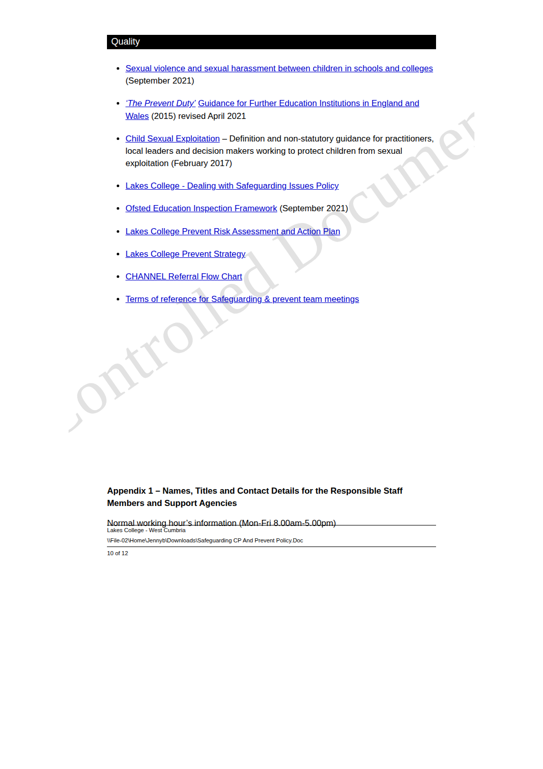Controlled Document
Quality
Sexual violence and sexual harassment between children in schools and colleges (September 2021)
‘The Prevent Duty’ Guidance for Further Education Institutions in England and Wales (2015) revised April 2021
Child Sexual Exploitation – Definition and non-statutory guidance for practitioners, local leaders and decision makers working to protect children from sexual exploitation (February 2017)
Lakes College - Dealing with Safeguarding Issues Policy
Ofsted Education Inspection Framework (September 2021)
Lakes College Prevent Risk Assessment and Action Plan
Lakes College Prevent Strategy
CHANNEL Referral Flow Chart
Terms of reference for Safeguarding & prevent team meetings
Appendix 1 – Names, Titles and Contact Details for the Responsible Staff Members and Support Agencies
Normal working hour’s information (Mon-Fri 8.00am-5.00pm)
Lakes College - West Cumbria
\\File-02\Home\Jennyb\Downloads\Safeguarding CP And Prevent Policy.Doc
10 of 12